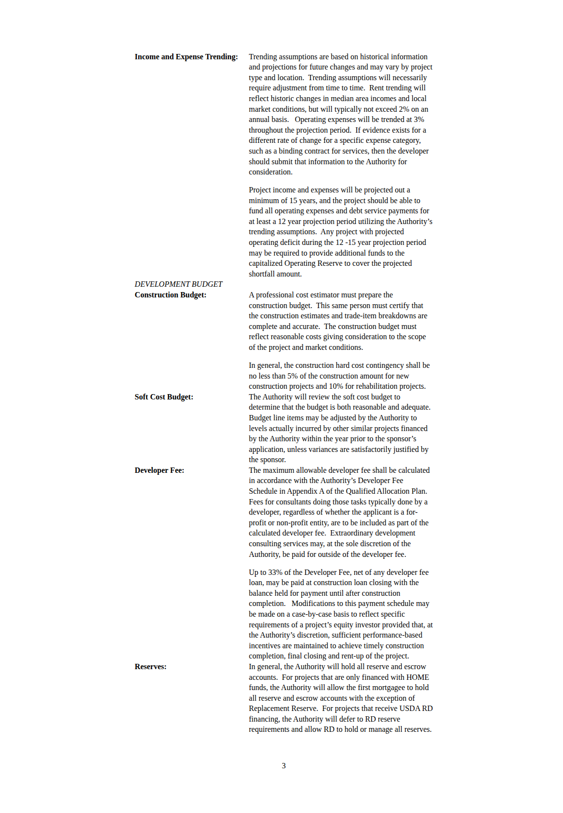| Income and Expense Trending: | Trending assumptions are based on historical information and projections for future changes and may vary by project type and location. Trending assumptions will necessarily require adjustment from time to time. Rent trending will reflect historic changes in median area incomes and local market conditions, but will typically not exceed 2% on an annual basis. Operating expenses will be trended at 3% throughout the projection period. If evidence exists for a different rate of change for a specific expense category, such as a binding contract for services, then the developer should submit that information to the Authority for consideration. Project income and expenses will be projected out a minimum of 15 years, and the project should be able to fund all operating expenses and debt service payments for at least a 12 year projection period utilizing the Authority’s trending assumptions. Any project with projected operating deficit during the 12 -15 year projection period may be required to provide additional funds to the capitalized Operating Reserve to cover the projected shortfall amount. |
| DEVELOPMENT BUDGET |
| Construction Budget: | A professional cost estimator must prepare the construction budget. This same person must certify that the construction estimates and trade-item breakdowns are complete and accurate. The construction budget must reflect reasonable costs giving consideration to the scope of the project and market conditions. In general, the construction hard cost contingency shall be no less than 5% of the construction amount for new construction projects and 10% for rehabilitation projects. |
| Soft Cost Budget: | The Authority will review the soft cost budget to determine that the budget is both reasonable and adequate. Budget line items may be adjusted by the Authority to levels actually incurred by other similar projects financed by the Authority within the year prior to the sponsor’s application, unless variances are satisfactorily justified by the sponsor. |
| Developer Fee: | The maximum allowable developer fee shall be calculated in accordance with the Authority’s Developer Fee Schedule in Appendix A of the Qualified Allocation Plan. Fees for consultants doing those tasks typically done by a developer, regardless of whether the applicant is a for-profit or non-profit entity, are to be included as part of the calculated developer fee. Extraordinary development consulting services may, at the sole discretion of the Authority, be paid for outside of the developer fee. Up to 33% of the Developer Fee, net of any developer fee loan, may be paid at construction loan closing with the balance held for payment until after construction completion. Modifications to this payment schedule may be made on a case-by-case basis to reflect specific requirements of a project’s equity investor provided that, at the Authority’s discretion, sufficient performance-based incentives are maintained to achieve timely construction completion, final closing and rent-up of the project. |
| Reserves: | In general, the Authority will hold all reserve and escrow accounts. For projects that are only financed with HOME funds, the Authority will allow the first mortgagee to hold all reserve and escrow accounts with the exception of Replacement Reserve. For projects that receive USDA RD financing, the Authority will defer to RD reserve requirements and allow RD to hold or manage all reserves. |
3